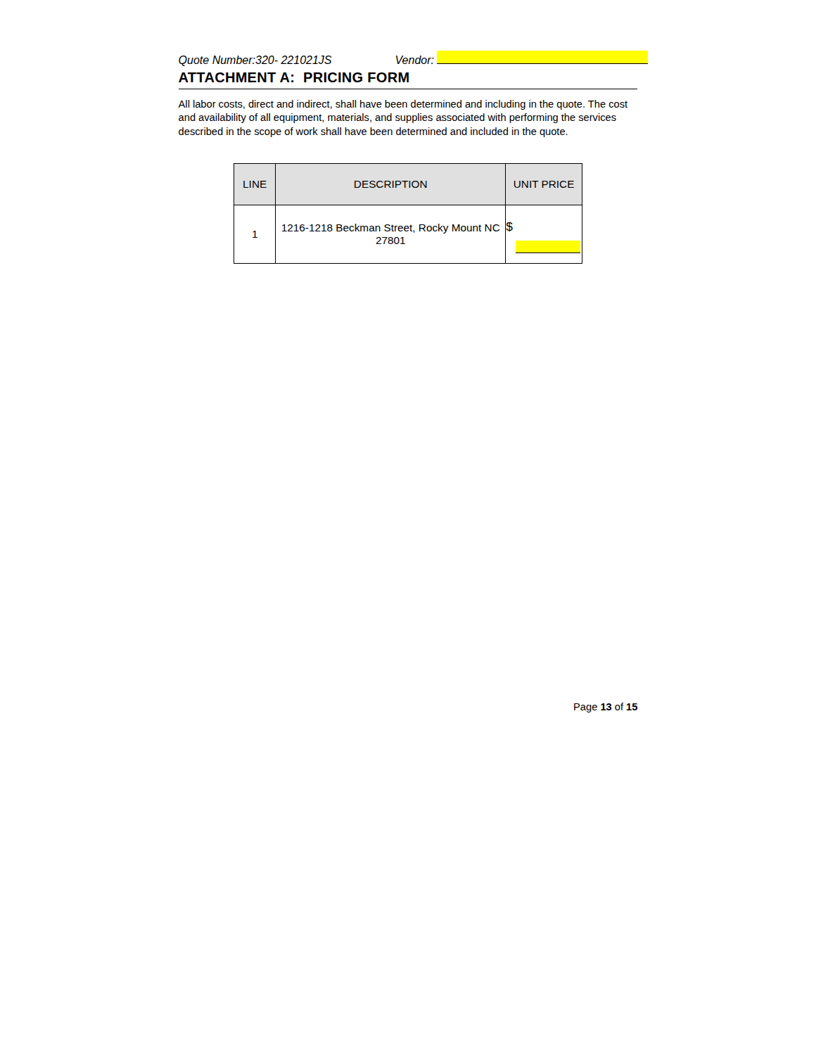Quote Number:320- 221021JS Vendor:
ATTACHMENT A: PRICING FORM
All labor costs, direct and indirect, shall have been determined and including in the quote. The cost and availability of all equipment, materials, and supplies associated with performing the services described in the scope of work shall have been determined and included in the quote.
| LINE | DESCRIPTION | UNIT PRICE |
| --- | --- | --- |
| 1 | 1216-1218 Beckman Street, Rocky Mount NC 27801 | $ |
Page 13 of 15